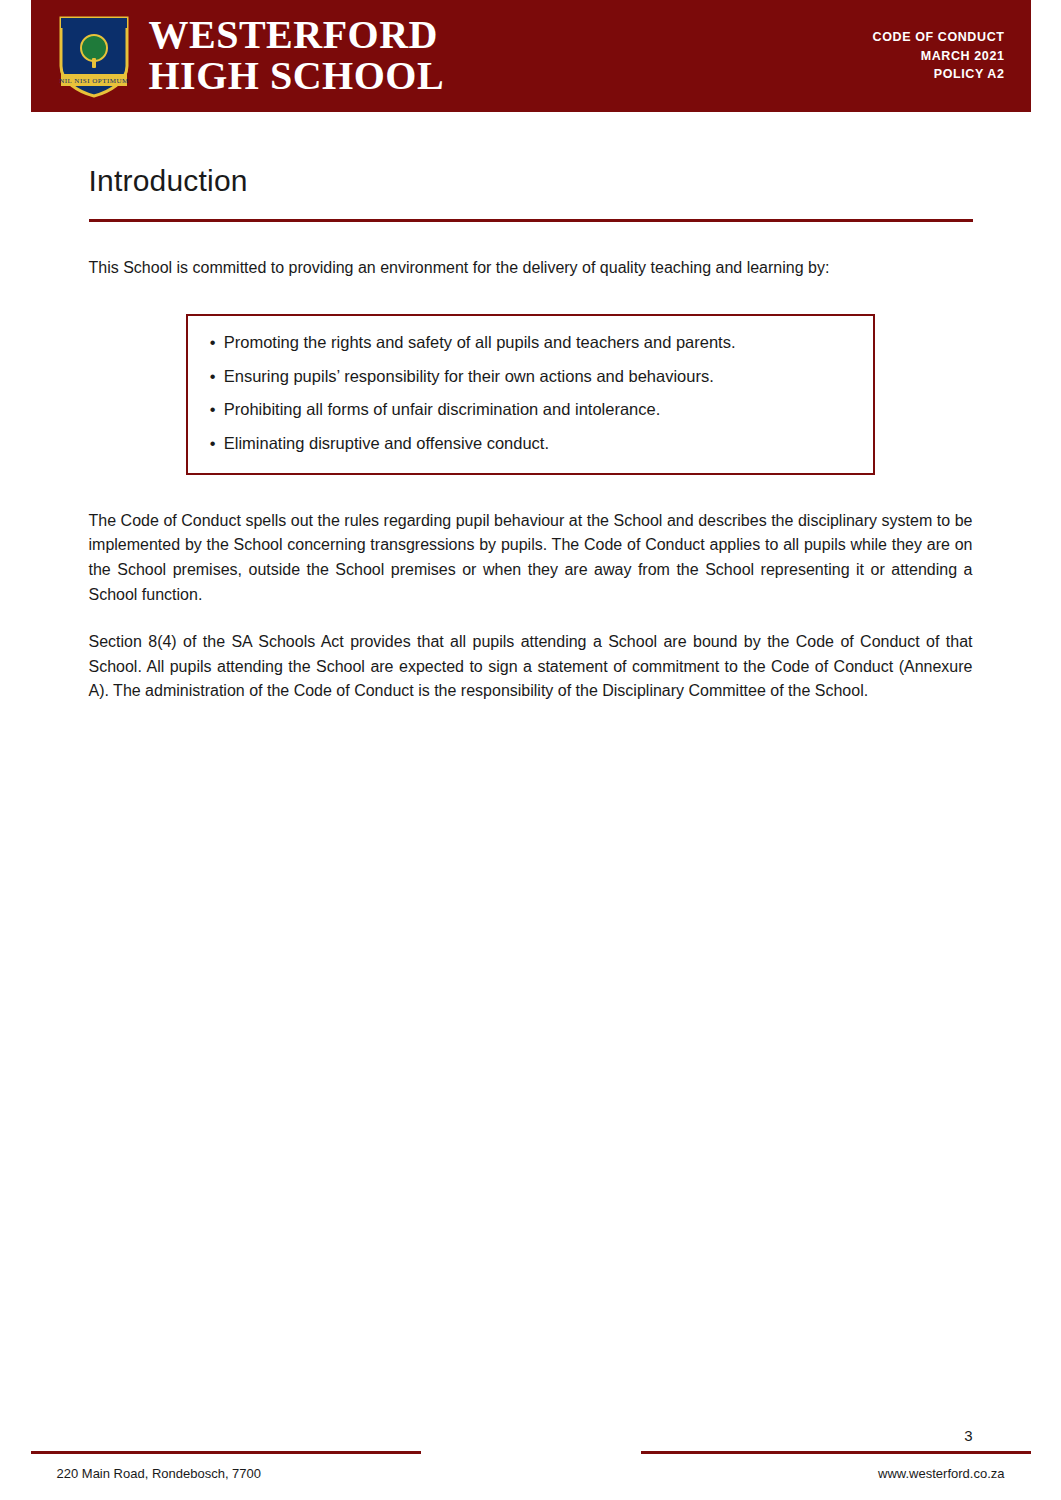NIL NISI OPTIMUM
Westerford High School
CODE OF CONDUCT
MARCH 2021
POLICY A2
Introduction
This School is committed to providing an environment for the delivery of quality teaching and learning by:
Promoting the rights and safety of all pupils and teachers and parents.
Ensuring pupils’ responsibility for their own actions and behaviours.
Prohibiting all forms of unfair discrimination and intolerance.
Eliminating disruptive and offensive conduct.
The Code of Conduct spells out the rules regarding pupil behaviour at the School and describes the disciplinary system to be implemented by the School concerning transgressions by pupils. The Code of Conduct applies to all pupils while they are on the School premises, outside the School premises or when they are away from the School representing it or attending a School function.
Section 8(4) of the SA Schools Act provides that all pupils attending a School are bound by the Code of Conduct of that School. All pupils attending the School are expected to sign a statement of commitment to the Code of Conduct (Annexure A). The administration of the Code of Conduct is the responsibility of the Disciplinary Committee of the School.
3
220 Main Road, Rondebosch, 7700
www.westerford.co.za